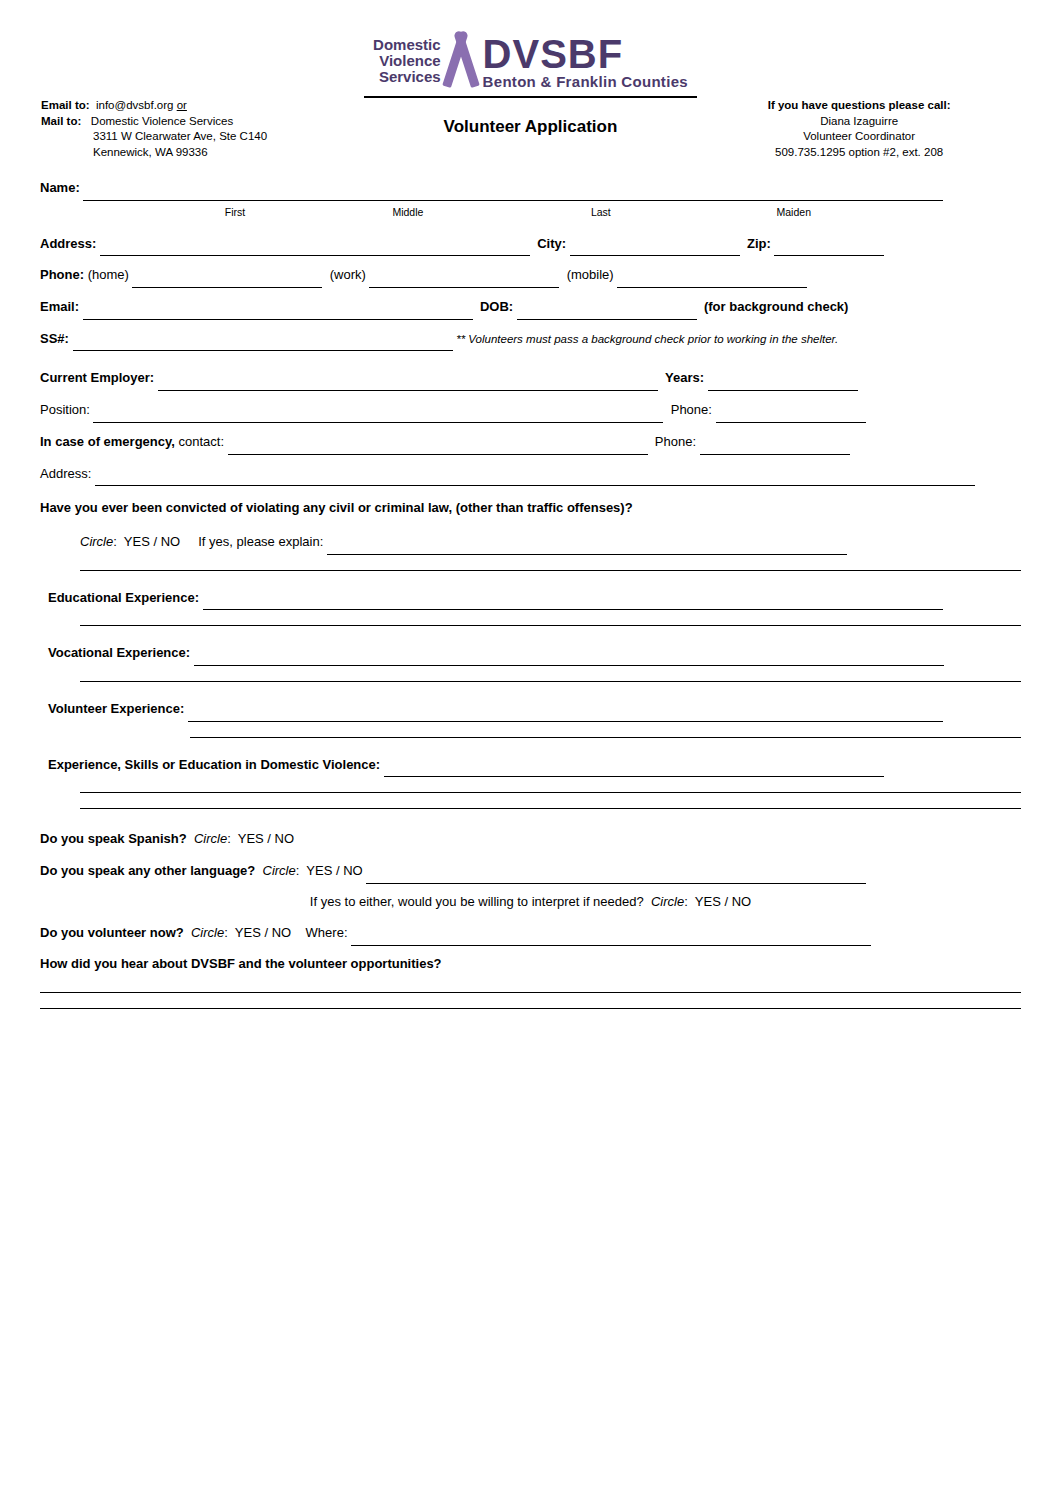Domestic
Violence
Services DVSBF
Benton & Franklin Counties
| Email to: info@dvsbf.org or Mail to: Domestic Violence Services 3311 W Clearwater Ave, Ste C140 Kennewick, WA 99336 | Volunteer Application | If you have questions please call: Diana Izaguirre Volunteer Coordinator 509.735.1295 option #2, ext. 208 |
Name:
First Middle Last Maiden
Address: City: Zip:
Phone: (home) (work) (mobile)
Email: DOB: (for background check)
SS#: ** Volunteers must pass a background check prior to working in the shelter.
Current Employer: Years:
Position: Phone:
In case of emergency, contact: Phone:
Address:
Have you ever been convicted of violating any civil or criminal law, (other than traffic offenses)?
Circle: YES / NO If yes, please explain:
Educational Experience:
Vocational Experience:
Volunteer Experience:
Experience, Skills or Education in Domestic Violence:
Do you speak Spanish? Circle: YES / NO
Do you speak any other language? Circle: YES / NO
If yes to either, would you be willing to interpret if needed? Circle: YES / NO
Do you volunteer now? Circle: YES / NO Where:
How did you hear about DVSBF and the volunteer opportunities?